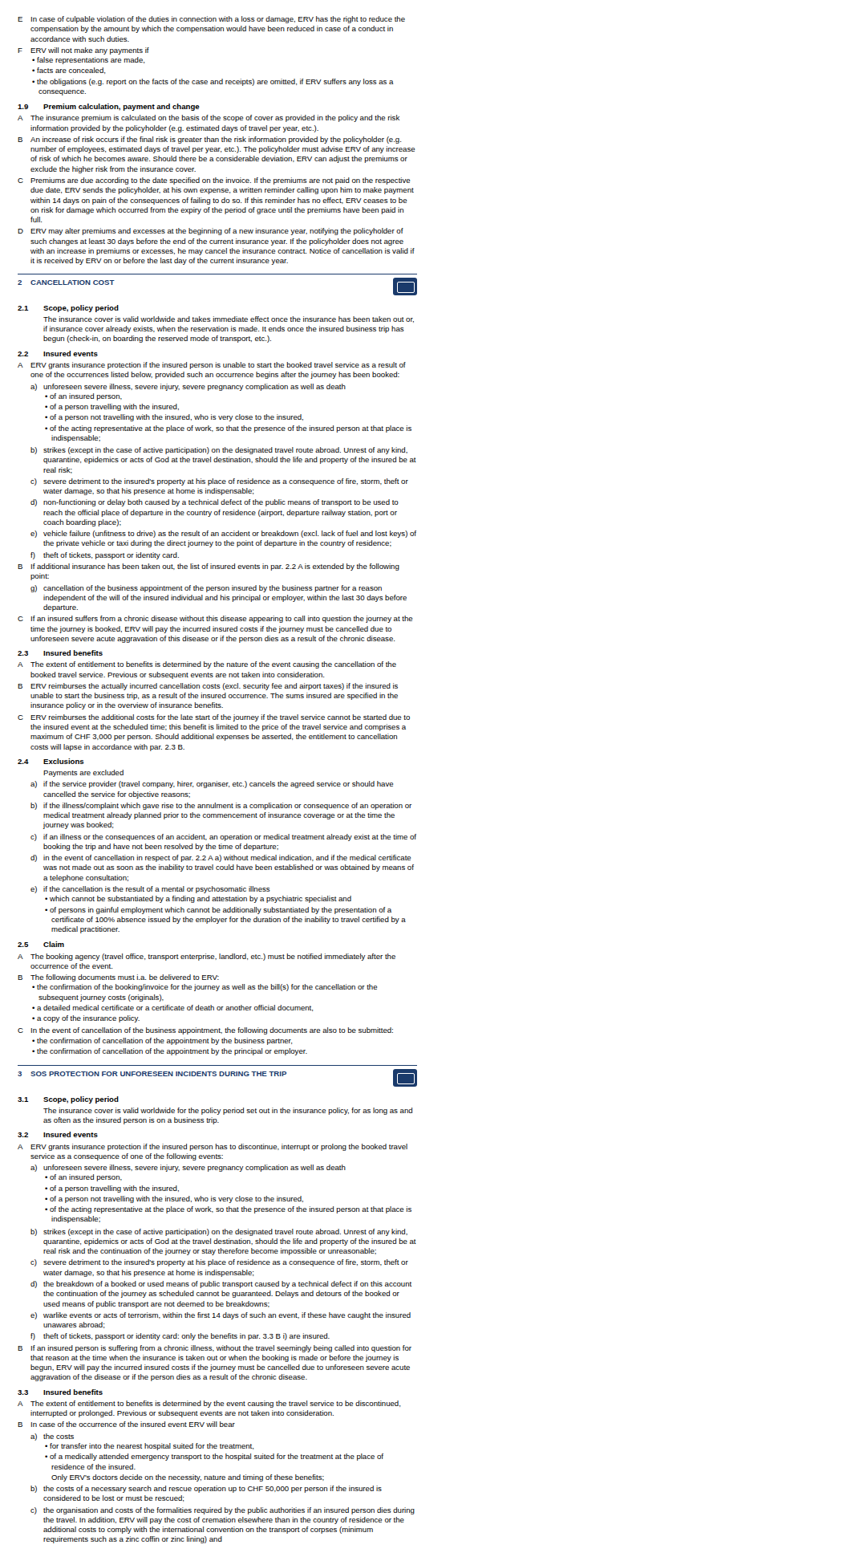E
In case of culpable violation of the duties in connection with a loss or damage, ERV has the right to reduce the compensation by the amount by which the compensation would have been reduced in case of a conduct in accordance with such duties.
F
ERV will not make any payments if
• false representations are made,
• facts are concealed,
• the obligations (e.g. report on the facts of the case and receipts) are omitted, if ERV suffers any loss as a consequence.
1.9
Premium calculation, payment and change
A
The insurance premium is calculated on the basis of the scope of cover as provided in the policy and the risk information provided by the policyholder (e.g. estimated days of travel per year, etc.).
B
An increase of risk occurs if the final risk is greater than the risk information provided by the policyholder (e.g. number of employees, estimated days of travel per year, etc.). The policyholder must advise ERV of any increase of risk of which he becomes aware. Should there be a considerable deviation, ERV can adjust the premiums or exclude the higher risk from the insurance cover.
C
Premiums are due according to the date specified on the invoice. If the premiums are not paid on the respective due date, ERV sends the policyholder, at his own expense, a written reminder calling upon him to make payment within 14 days on pain of the consequences of failing to do so. If this reminder has no effect, ERV ceases to be on risk for damage which occurred from the expiry of the period of grace until the premiums have been paid in full.
D
ERV may alter premiums and excesses at the beginning of a new insurance year, notifying the policyholder of such changes at least 30 days before the end of the current insurance year. If the policyholder does not agree with an increase in premiums or excesses, he may cancel the insurance contract. Notice of cancellation is valid if it is received by ERV on or before the last day of the current insurance year.
2
Cancellation cost
2.1
Scope, policy period
The insurance cover is valid worldwide and takes immediate effect once the insurance has been taken out or, if insurance cover already exists, when the reservation is made. It ends once the insured business trip has begun (check-in, on boarding the reserved mode of transport, etc.).
2.2
Insured events
A
ERV grants insurance protection if the insured person is unable to start the booked travel service as a result of one of the occurrences listed below, provided such an occurrence begins after the journey has been booked:
a)
unforeseen severe illness, severe injury, severe pregnancy complication as well as death
• of an insured person,
• of a person travelling with the insured,
• of a person not travelling with the insured, who is very close to the insured,
• of the acting representative at the place of work, so that the presence of the insured person at that place is indispensable;
b)
strikes (except in the case of active participation) on the designated travel route abroad. Unrest of any kind, quarantine, epidemics or acts of God at the travel destination, should the life and property of the insured be at real risk;
c)
severe detriment to the insured's property at his place of residence as a consequence of fire, storm, theft or water damage, so that his presence at home is indispensable;
d)
non-functioning or delay both caused by a technical defect of the public means of transport to be used to reach the official place of departure in the country of residence (airport, departure railway station, port or coach boarding place);
e)
vehicle failure (unfitness to drive) as the result of an accident or breakdown (excl. lack of fuel and lost keys) of the private vehicle or taxi during the direct journey to the point of departure in the country of residence;
f)
theft of tickets, passport or identity card.
B
If additional insurance has been taken out, the list of insured events in par. 2.2 A is extended by the following point:
g)
cancellation of the business appointment of the person insured by the business partner for a reason independent of the will of the insured individual and his principal or employer, within the last 30 days before departure.
C
If an insured suffers from a chronic disease without this disease appearing to call into question the journey at the time the journey is booked, ERV will pay the incurred insured costs if the journey must be cancelled due to unforeseen severe acute aggravation of this disease or if the person dies as a result of the chronic disease.
2.3
Insured benefits
A
The extent of entitlement to benefits is determined by the nature of the event causing the cancellation of the booked travel service. Previous or subsequent events are not taken into consideration.
B
ERV reimburses the actually incurred cancellation costs (excl. security fee and airport taxes) if the insured is unable to start the business trip, as a result of the insured occurrence. The sums insured are specified in the insurance policy or in the overview of insurance benefits.
C
ERV reimburses the additional costs for the late start of the journey if the travel service cannot be started due to the insured event at the scheduled time; this benefit is limited to the price of the travel service and comprises a maximum of CHF 3,000 per person. Should additional expenses be asserted, the entitlement to cancellation costs will lapse in accordance with par. 2.3 B.
2.4
Exclusions
Payments are excluded
a)
if the service provider (travel company, hirer, organiser, etc.) cancels the agreed service or should have cancelled the service for objective reasons;
b)
if the illness/complaint which gave rise to the annulment is a complication or consequence of an operation or medical treatment already planned prior to the commencement of insurance coverage or at the time the journey was booked;
c)
if an illness or the consequences of an accident, an operation or medical treatment already exist at the time of booking the trip and have not been resolved by the time of departure;
d)
in the event of cancellation in respect of par. 2.2 A a) without medical indication, and if the medical certificate was not made out as soon as the inability to travel could have been established or was obtained by means of a telephone consultation;
e)
if the cancellation is the result of a mental or psychosomatic illness
• which cannot be substantiated by a finding and attestation by a psychiatric specialist and
• of persons in gainful employment which cannot be additionally substantiated by the presentation of a certificate of 100% absence issued by the employer for the duration of the inability to travel certified by a medical practitioner.
2.5
Claim
A
The booking agency (travel office, transport enterprise, landlord, etc.) must be notified immediately after the occurrence of the event.
B
The following documents must i.a. be delivered to ERV:
• the confirmation of the booking/invoice for the journey as well as the bill(s) for the cancellation or the subsequent journey costs (originals),
• a detailed medical certificate or a certificate of death or another official document,
• a copy of the insurance policy.
C
In the event of cancellation of the business appointment, the following documents are also to be submitted:
• the confirmation of cancellation of the appointment by the business partner,
• the confirmation of cancellation of the appointment by the principal or employer.
3
SOS protection for unforeseen incidents during the trip
3.1
Scope, policy period
The insurance cover is valid worldwide for the policy period set out in the insurance policy, for as long as and as often as the insured person is on a business trip.
3.2
Insured events
A
ERV grants insurance protection if the insured person has to discontinue, interrupt or prolong the booked travel service as a consequence of one of the following events:
a)
unforeseen severe illness, severe injury, severe pregnancy complication as well as death
• of an insured person,
• of a person travelling with the insured,
• of a person not travelling with the insured, who is very close to the insured,
• of the acting representative at the place of work, so that the presence of the insured person at that place is indispensable;
b)
strikes (except in the case of active participation) on the designated travel route abroad. Unrest of any kind, quarantine, epidemics or acts of God at the travel destination, should the life and property of the insured be at real risk and the continuation of the journey or stay therefore become impossible or unreasonable;
c)
severe detriment to the insured's property at his place of residence as a consequence of fire, storm, theft or water damage, so that his presence at home is indispensable;
d)
the breakdown of a booked or used means of public transport caused by a technical defect if on this account the continuation of the journey as scheduled cannot be guaranteed. Delays and detours of the booked or used means of public transport are not deemed to be breakdowns;
e)
warlike events or acts of terrorism, within the first 14 days of such an event, if these have caught the insured unawares abroad;
f)
theft of tickets, passport or identity card: only the benefits in par. 3.3 B i) are insured.
B
If an insured person is suffering from a chronic illness, without the travel seemingly being called into question for that reason at the time when the insurance is taken out or when the booking is made or before the journey is begun, ERV will pay the incurred insured costs if the journey must be cancelled due to unforeseen severe acute aggravation of the disease or if the person dies as a result of the chronic disease.
3.3
Insured benefits
A
The extent of entitlement to benefits is determined by the event causing the travel service to be discontinued, interrupted or prolonged. Previous or subsequent events are not taken into consideration.
B
In case of the occurrence of the insured event ERV will bear
a)
the costs
• for transfer into the nearest hospital suited for the treatment,
• of a medically attended emergency transport to the hospital suited for the treatment at the place of residence of the insured.
Only ERV's doctors decide on the necessity, nature and timing of these benefits;
b)
the costs of a necessary search and rescue operation up to CHF 50,000 per person if the insured is considered to be lost or must be rescued;
c)
the organisation and costs of the formalities required by the public authorities if an insured person dies during the travel. In addition, ERV will pay the cost of cremation elsewhere than in the country of residence or the additional costs to comply with the international convention on the transport of corpses (minimum requirements such as a zinc coffin or zinc lining) and